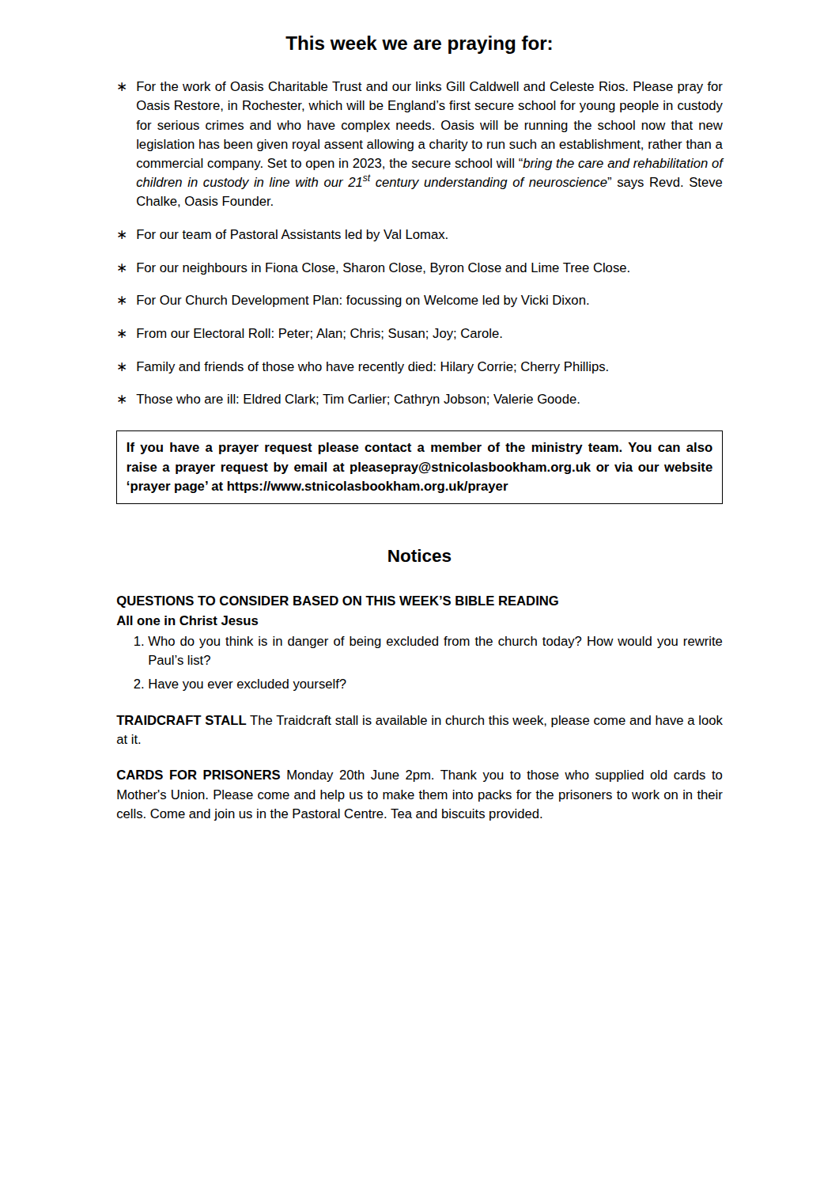This week we are praying for:
For the work of Oasis Charitable Trust and our links Gill Caldwell and Celeste Rios. Please pray for Oasis Restore, in Rochester, which will be England’s first secure school for young people in custody for serious crimes and who have complex needs. Oasis will be running the school now that new legislation has been given royal assent allowing a charity to run such an establishment, rather than a commercial company. Set to open in 2023, the secure school will “bring the care and rehabilitation of children in custody in line with our 21st century understanding of neuroscience” says Revd. Steve Chalke, Oasis Founder.
For our team of Pastoral Assistants led by Val Lomax.
For our neighbours in Fiona Close, Sharon Close, Byron Close and Lime Tree Close.
For Our Church Development Plan: focussing on Welcome led by Vicki Dixon.
From our Electoral Roll: Peter; Alan; Chris; Susan; Joy; Carole.
Family and friends of those who have recently died: Hilary Corrie; Cherry Phillips.
Those who are ill: Eldred Clark; Tim Carlier; Cathryn Jobson; Valerie Goode.
If you have a prayer request please contact a member of the ministry team. You can also raise a prayer request by email at pleasepray@stnicolasbookham.org.uk or via our website ‘prayer page’ at https://www.stnicolasbookham.org.uk/prayer
Notices
QUESTIONS TO CONSIDER BASED ON THIS WEEK’S BIBLE READING
All one in Christ Jesus
Who do you think is in danger of being excluded from the church today? How would you rewrite Paul’s list?
Have you ever excluded yourself?
TRAIDCRAFT STALL The Traidcraft stall is available in church this week, please come and have a look at it.
CARDS FOR PRISONERS Monday 20th June 2pm. Thank you to those who supplied old cards to Mother's Union. Please come and help us to make them into packs for the prisoners to work on in their cells. Come and join us in the Pastoral Centre. Tea and biscuits provided.